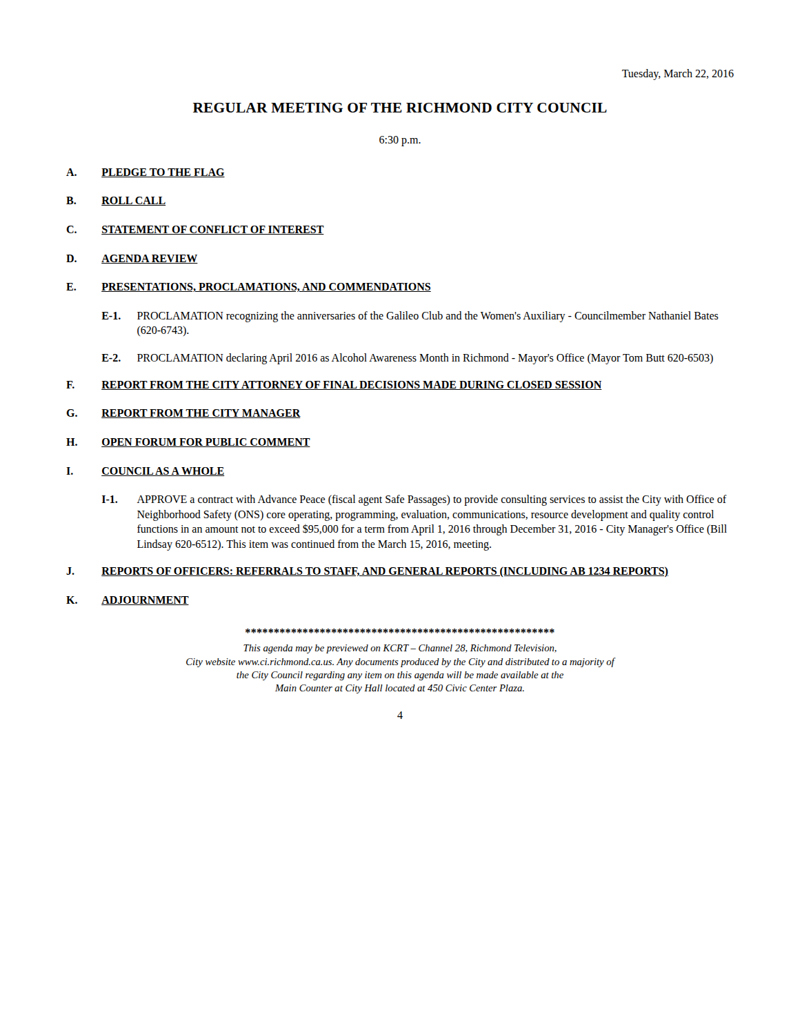Tuesday, March 22, 2016
REGULAR MEETING OF THE RICHMOND CITY COUNCIL
6:30 p.m.
A.
Pledge to the Flag
B.
Roll Call
C.
Statement of Conflict of Interest
D.
Agenda Review
E.
Presentations, Proclamations, and Commendations
E-1.
PROCLAMATION recognizing the anniversaries of the Galileo Club and the Women's Auxiliary - Councilmember Nathaniel Bates (620-6743).
E-2.
PROCLAMATION declaring April 2016 as Alcohol Awareness Month in Richmond - Mayor's Office (Mayor Tom Butt 620-6503)
F.
Report from the City Attorney of Final Decisions Made During Closed Session
G.
Report from the City Manager
H.
Open Forum for Public Comment
I.
Council as a Whole
I-1.
APPROVE a contract with Advance Peace (fiscal agent Safe Passages) to provide consulting services to assist the City with Office of Neighborhood Safety (ONS) core operating, programming, evaluation, communications, resource development and quality control functions in an amount not to exceed $95,000 for a term from April 1, 2016 through December 31, 2016 - City Manager's Office (Bill Lindsay 620-6512). This item was continued from the March 15, 2016, meeting.
J.
Reports of Officers: Referrals to Staff, and General Reports (Including AB 1234 Reports)
K.
Adjournment
******************************************************
This agenda may be previewed on KCRT – Channel 28, Richmond Television,
City website www.ci.richmond.ca.us. Any documents produced by the City and distributed to a majority of
the City Council regarding any item on this agenda will be made available at the
Main Counter at City Hall located at 450 Civic Center Plaza.
4